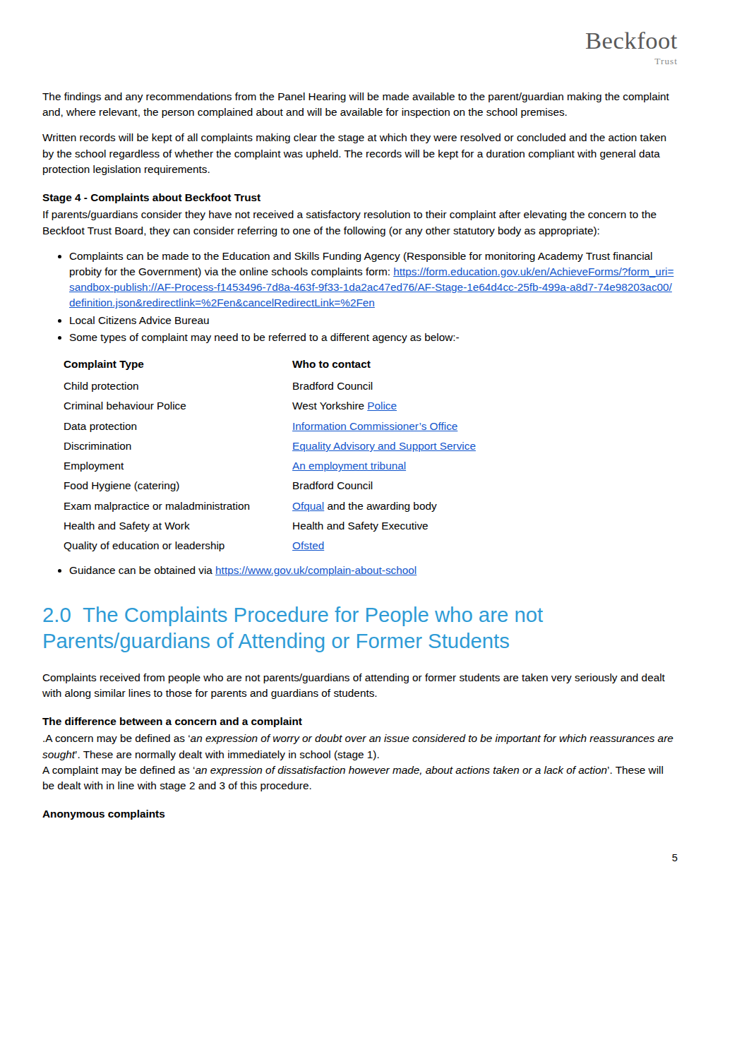Beckfoot
Trust
The findings and any recommendations from the Panel Hearing will be made available to the parent/guardian making the complaint and, where relevant, the person complained about and will be available for inspection on the school premises.
Written records will be kept of all complaints making clear the stage at which they were resolved or concluded and the action taken by the school regardless of whether the complaint was upheld. The records will be kept for a duration compliant with general data protection legislation requirements.
Stage 4 - Complaints about Beckfoot Trust
If parents/guardians consider they have not received a satisfactory resolution to their complaint after elevating the concern to the Beckfoot Trust Board, they can consider referring to one of the following (or any other statutory body as appropriate):
Complaints can be made to the Education and Skills Funding Agency (Responsible for monitoring Academy Trust financial probity for the Government) via the online schools complaints form: https://form.education.gov.uk/en/AchieveForms/?form_uri=sandbox-publish://AF-Process-f1453496-7d8a-463f-9f33-1da2ac47ed76/AF-Stage-1e64d4cc-25fb-499a-a8d7-74e98203ac00/definition.json&redirectlink=%2Fen&cancelRedirectLink=%2Fen
Local Citizens Advice Bureau
Some types of complaint may need to be referred to a different agency as below:-
| Complaint Type | Who to contact |
| --- | --- |
| Child protection | Bradford Council |
| Criminal behaviour Police | West Yorkshire Police |
| Data protection | Information Commissioner’s Office |
| Discrimination | Equality Advisory and Support Service |
| Employment | An employment tribunal |
| Food Hygiene (catering) | Bradford Council |
| Exam malpractice or maladministration | Ofqual and the awarding body |
| Health and Safety at Work | Health and Safety Executive |
| Quality of education or leadership | Ofsted |
Guidance can be obtained via https://www.gov.uk/complain-about-school
2.0 The Complaints Procedure for People who are not Parents/guardians of Attending or Former Students
Complaints received from people who are not parents/guardians of attending or former students are taken very seriously and dealt with along similar lines to those for parents and guardians of students.
The difference between a concern and a complaint
.A concern may be defined as ‘an expression of worry or doubt over an issue considered to be important for which reassurances are sought’. These are normally dealt with immediately in school (stage 1).
A complaint may be defined as ‘an expression of dissatisfaction however made, about actions taken or a lack of action’. These will be dealt with in line with stage 2 and 3 of this procedure.
Anonymous complaints
5